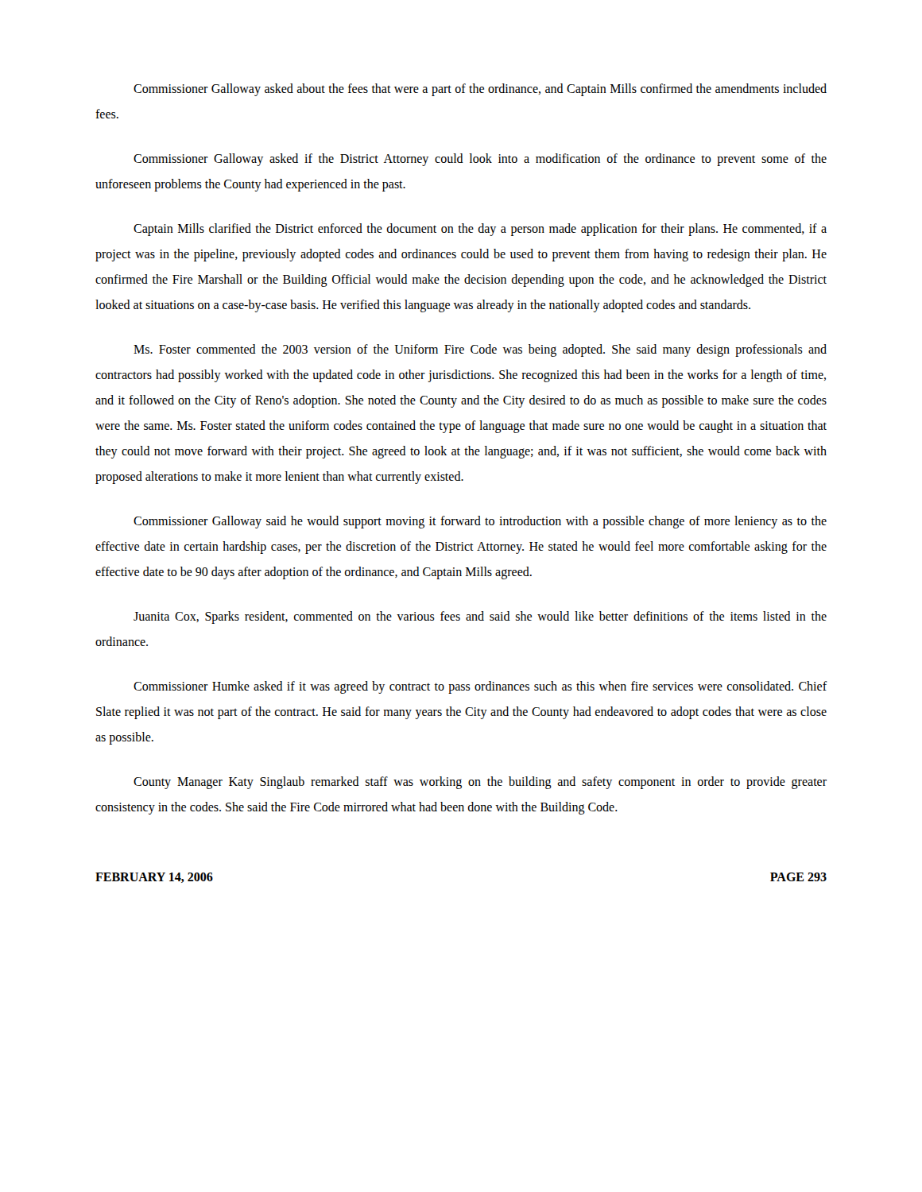Commissioner Galloway asked about the fees that were a part of the ordinance, and Captain Mills confirmed the amendments included fees.
Commissioner Galloway asked if the District Attorney could look into a modification of the ordinance to prevent some of the unforeseen problems the County had experienced in the past.
Captain Mills clarified the District enforced the document on the day a person made application for their plans. He commented, if a project was in the pipeline, previously adopted codes and ordinances could be used to prevent them from having to redesign their plan. He confirmed the Fire Marshall or the Building Official would make the decision depending upon the code, and he acknowledged the District looked at situations on a case-by-case basis. He verified this language was already in the nationally adopted codes and standards.
Ms. Foster commented the 2003 version of the Uniform Fire Code was being adopted. She said many design professionals and contractors had possibly worked with the updated code in other jurisdictions. She recognized this had been in the works for a length of time, and it followed on the City of Reno's adoption. She noted the County and the City desired to do as much as possible to make sure the codes were the same. Ms. Foster stated the uniform codes contained the type of language that made sure no one would be caught in a situation that they could not move forward with their project. She agreed to look at the language; and, if it was not sufficient, she would come back with proposed alterations to make it more lenient than what currently existed.
Commissioner Galloway said he would support moving it forward to introduction with a possible change of more leniency as to the effective date in certain hardship cases, per the discretion of the District Attorney. He stated he would feel more comfortable asking for the effective date to be 90 days after adoption of the ordinance, and Captain Mills agreed.
Juanita Cox, Sparks resident, commented on the various fees and said she would like better definitions of the items listed in the ordinance.
Commissioner Humke asked if it was agreed by contract to pass ordinances such as this when fire services were consolidated. Chief Slate replied it was not part of the contract. He said for many years the City and the County had endeavored to adopt codes that were as close as possible.
County Manager Katy Singlaub remarked staff was working on the building and safety component in order to provide greater consistency in the codes. She said the Fire Code mirrored what had been done with the Building Code.
FEBRUARY 14, 2006 PAGE 293